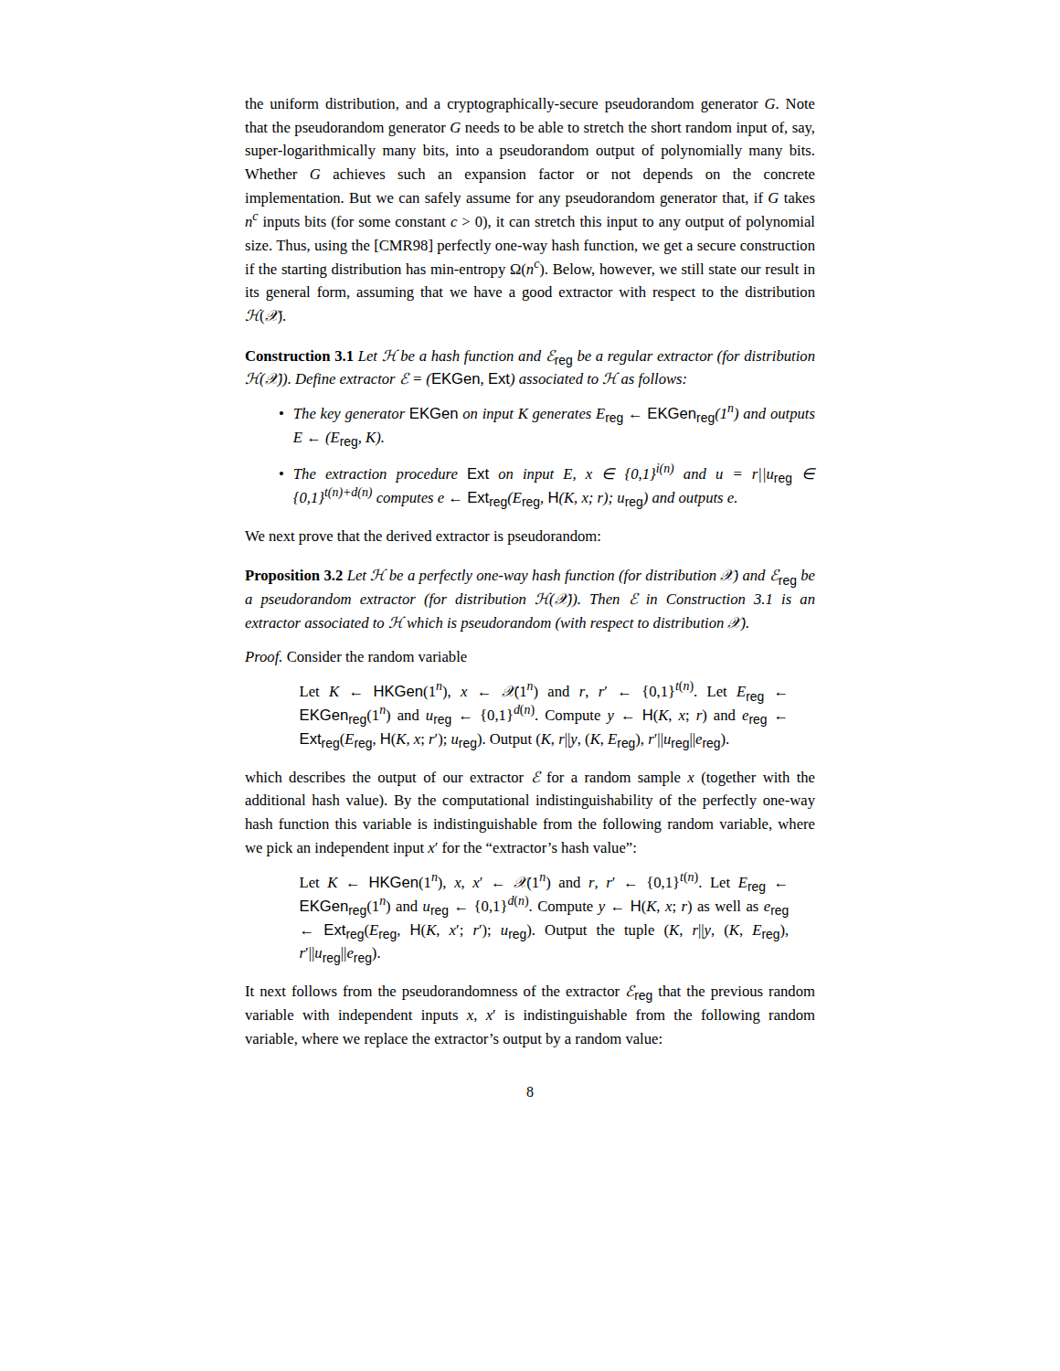the uniform distribution, and a cryptographically-secure pseudorandom generator G. Note that the pseudorandom generator G needs to be able to stretch the short random input of, say, super-logarithmically many bits, into a pseudorandom output of polynomially many bits. Whether G achieves such an expansion factor or not depends on the concrete implementation. But we can safely assume for any pseudorandom generator that, if G takes nc inputs bits (for some constant c > 0), it can stretch this input to any output of polynomial size. Thus, using the [CMR98] perfectly one-way hash function, we get a secure construction if the starting distribution has min-entropy Ω(nc). Below, however, we still state our result in its general form, assuming that we have a good extractor with respect to the distribution ℋ(𝒳).
Construction 3.1 Let ℋ be a hash function and ℰreg be a regular extractor (for distribution ℋ(𝒳)). Define extractor ℰ = (EKGen, Ext) associated to ℋ as follows:
The key generator EKGen on input K generates Ereg ← EKGenreg(1n) and outputs E ← (Ereg, K).
The extraction procedure Ext on input E, x ∈ {0,1}i(n) and u = r||ureg ∈ {0,1}t(n)+d(n) computes e ← Extreg(Ereg, H(K, x; r); ureg) and outputs e.
We next prove that the derived extractor is pseudorandom:
Proposition 3.2 Let ℋ be a perfectly one-way hash function (for distribution 𝒳) and ℰreg be a pseudorandom extractor (for distribution ℋ(𝒳)). Then ℰ in Construction 3.1 is an extractor associated to ℋ which is pseudorandom (with respect to distribution 𝒳).
Proof. Consider the random variable
Let K ← HKGen(1n), x ← 𝒳(1n) and r, r′ ← {0,1}t(n). Let Ereg ← EKGenreg(1n) and ureg ← {0,1}d(n). Compute y ← H(K, x; r) and ereg ← Extreg(Ereg, H(K, x; r′); ureg). Output (K, r||y, (K, Ereg), r′||ureg||ereg).
which describes the output of our extractor ℰ for a random sample x (together with the additional hash value). By the computational indistinguishability of the perfectly one-way hash function this variable is indistinguishable from the following random variable, where we pick an independent input x′ for the “extractor’s hash value”:
Let K ← HKGen(1n), x, x′ ← 𝒳(1n) and r, r′ ← {0,1}t(n). Let Ereg ← EKGenreg(1n) and ureg ← {0,1}d(n). Compute y ← H(K, x; r) as well as ereg ← Extreg(Ereg, H(K, x′; r′); ureg). Output the tuple (K, r||y, (K, Ereg), r′||ureg||ereg).
It next follows from the pseudorandomness of the extractor ℰreg that the previous random variable with independent inputs x, x′ is indistinguishable from the following random variable, where we replace the extractor’s output by a random value:
8